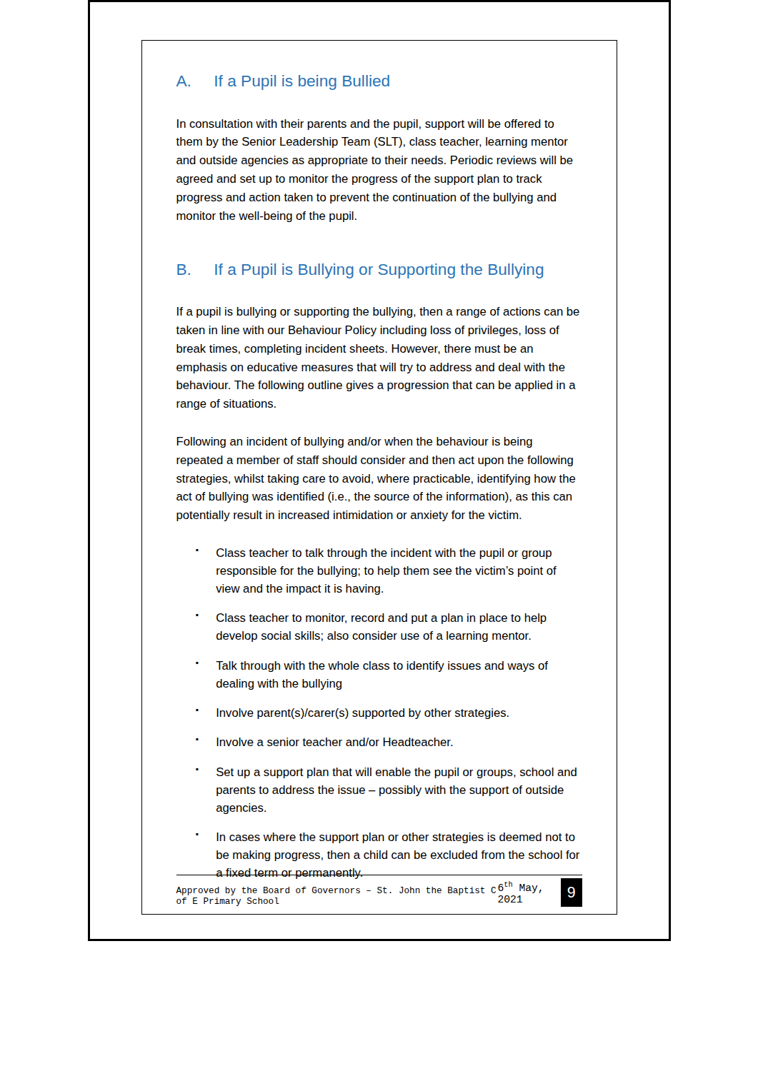A. If a Pupil is being Bullied
In consultation with their parents and the pupil, support will be offered to them by the Senior Leadership Team (SLT), class teacher, learning mentor and outside agencies as appropriate to their needs. Periodic reviews will be agreed and set up to monitor the progress of the support plan to track progress and action taken to prevent the continuation of the bullying and monitor the well-being of the pupil.
B. If a Pupil is Bullying or Supporting the Bullying
If a pupil is bullying or supporting the bullying, then a range of actions can be taken in line with our Behaviour Policy including loss of privileges, loss of break times, completing incident sheets. However, there must be an emphasis on educative measures that will try to address and deal with the behaviour. The following outline gives a progression that can be applied in a range of situations.
Following an incident of bullying and/or when the behaviour is being repeated a member of staff should consider and then act upon the following strategies, whilst taking care to avoid, where practicable, identifying how the act of bullying was identified (i.e., the source of the information), as this can potentially result in increased intimidation or anxiety for the victim.
Class teacher to talk through the incident with the pupil or group responsible for the bullying; to help them see the victim’s point of view and the impact it is having.
Class teacher to monitor, record and put a plan in place to help develop social skills; also consider use of a learning mentor.
Talk through with the whole class to identify issues and ways of dealing with the bullying
Involve parent(s)/carer(s) supported by other strategies.
Involve a senior teacher and/or Headteacher.
Set up a support plan that will enable the pupil or groups, school and parents to address the issue – possibly with the support of outside agencies.
In cases where the support plan or other strategies is deemed not to be making progress, then a child can be excluded from the school for a fixed term or permanently.
Approved by the Board of Governors – St. John the Baptist C of E Primary School
6th May, 2021 9